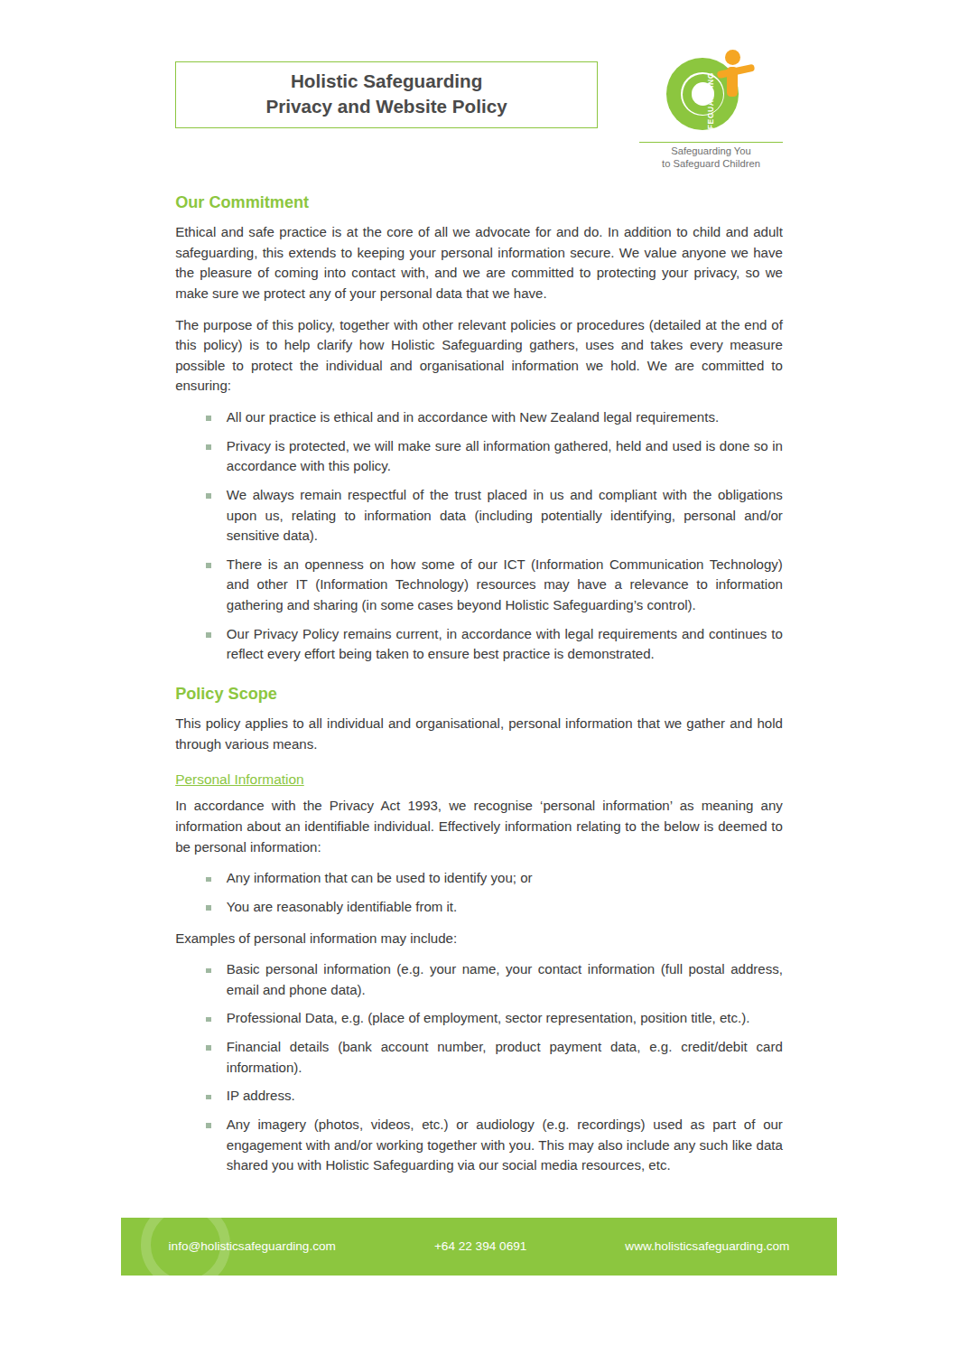Holistic Safeguarding
Privacy and Website Policy
SAFEGUARDING
Safeguarding You
to Safeguard Children
Our Commitment
Ethical and safe practice is at the core of all we advocate for and do. In addition to child and adult safeguarding, this extends to keeping your personal information secure. We value anyone we have the pleasure of coming into contact with, and we are committed to protecting your privacy, so we make sure we protect any of your personal data that we have.
The purpose of this policy, together with other relevant policies or procedures (detailed at the end of this policy) is to help clarify how Holistic Safeguarding gathers, uses and takes every measure possible to protect the individual and organisational information we hold. We are committed to ensuring:
All our practice is ethical and in accordance with New Zealand legal requirements.
Privacy is protected, we will make sure all information gathered, held and used is done so in accordance with this policy.
We always remain respectful of the trust placed in us and compliant with the obligations upon us, relating to information data (including potentially identifying, personal and/or sensitive data).
There is an openness on how some of our ICT (Information Communication Technology) and other IT (Information Technology) resources may have a relevance to information gathering and sharing (in some cases beyond Holistic Safeguarding’s control).
Our Privacy Policy remains current, in accordance with legal requirements and continues to reflect every effort being taken to ensure best practice is demonstrated.
Policy Scope
This policy applies to all individual and organisational, personal information that we gather and hold through various means.
Personal Information
In accordance with the Privacy Act 1993, we recognise ‘personal information’ as meaning any information about an identifiable individual. Effectively information relating to the below is deemed to be personal information:
Any information that can be used to identify you; or
You are reasonably identifiable from it.
Examples of personal information may include:
Basic personal information (e.g. your name, your contact information (full postal address, email and phone data).
Professional Data, e.g. (place of employment, sector representation, position title, etc.).
Financial details (bank account number, product payment data, e.g. credit/debit card information).
IP address.
Any imagery (photos, videos, etc.) or audiology (e.g. recordings) used as part of our engagement with and/or working together with you. This may also include any such like data shared you with Holistic Safeguarding via our social media resources, etc.
info@holisticsafeguarding.com +64 22 394 0691 www.holisticsafeguarding.com